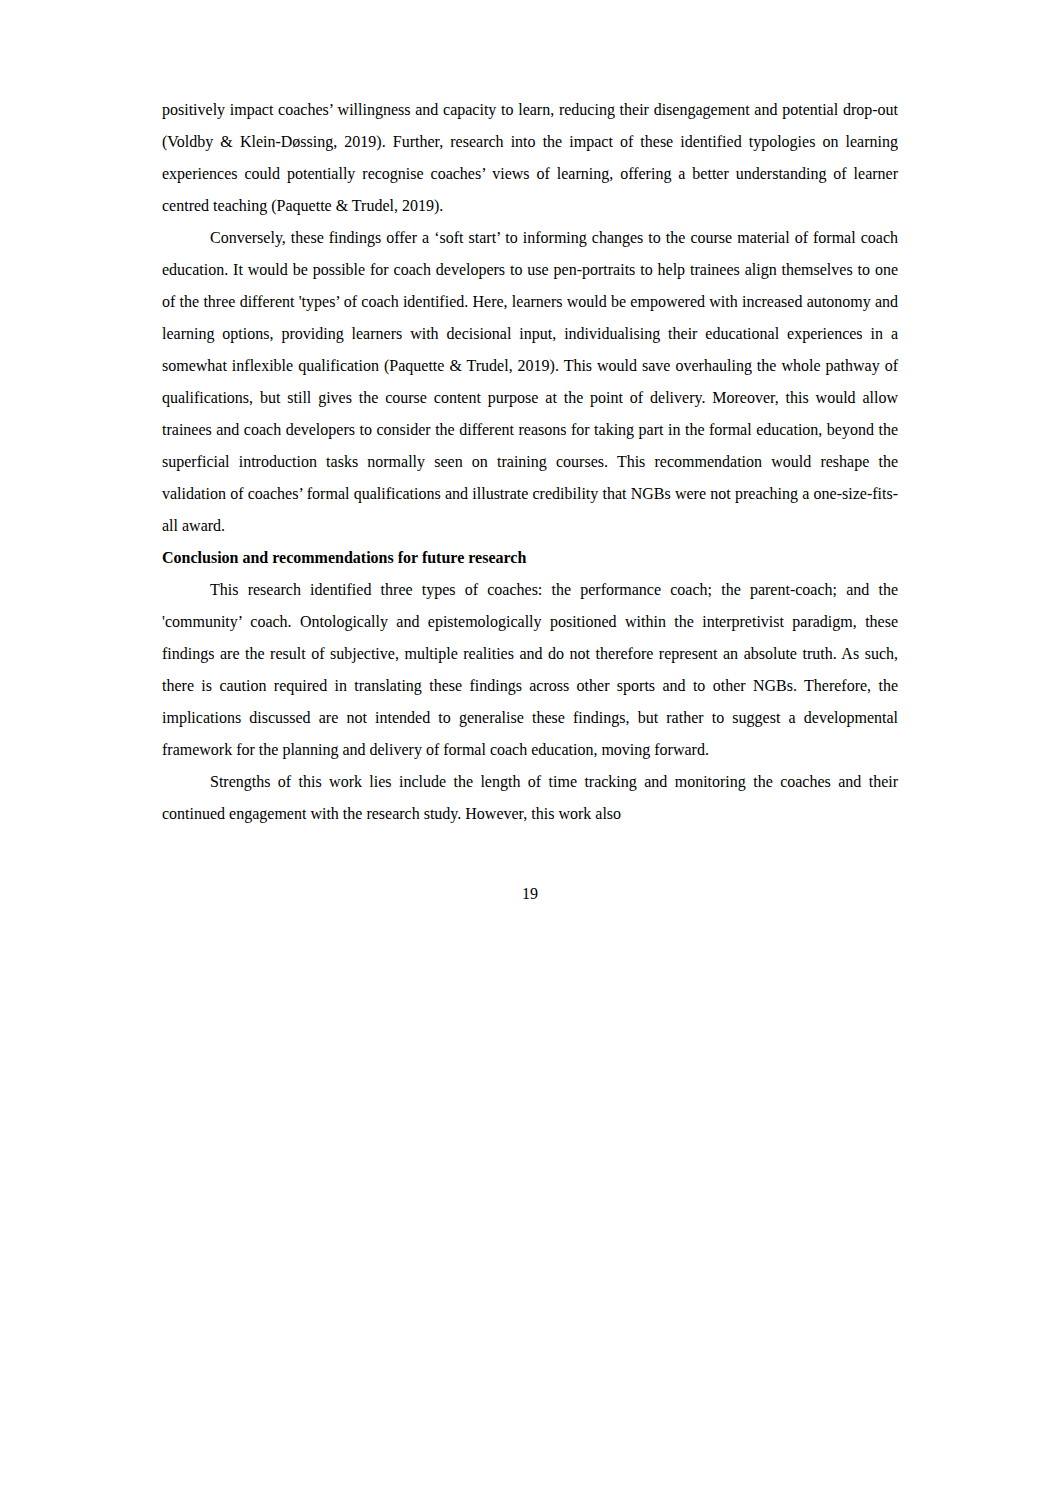positively impact coaches’ willingness and capacity to learn, reducing their disengagement and potential drop-out (Voldby & Klein-Døssing, 2019). Further, research into the impact of these identified typologies on learning experiences could potentially recognise coaches’ views of learning, offering a better understanding of learner centred teaching (Paquette & Trudel, 2019).
Conversely, these findings offer a ‘soft start’ to informing changes to the course material of formal coach education. It would be possible for coach developers to use pen-portraits to help trainees align themselves to one of the three different 'types’ of coach identified. Here, learners would be empowered with increased autonomy and learning options, providing learners with decisional input, individualising their educational experiences in a somewhat inflexible qualification (Paquette & Trudel, 2019). This would save overhauling the whole pathway of qualifications, but still gives the course content purpose at the point of delivery. Moreover, this would allow trainees and coach developers to consider the different reasons for taking part in the formal education, beyond the superficial introduction tasks normally seen on training courses. This recommendation would reshape the validation of coaches’ formal qualifications and illustrate credibility that NGBs were not preaching a one-size-fits-all award.
Conclusion and recommendations for future research
This research identified three types of coaches: the performance coach; the parent-coach; and the 'community’ coach. Ontologically and epistemologically positioned within the interpretivist paradigm, these findings are the result of subjective, multiple realities and do not therefore represent an absolute truth. As such, there is caution required in translating these findings across other sports and to other NGBs. Therefore, the implications discussed are not intended to generalise these findings, but rather to suggest a developmental framework for the planning and delivery of formal coach education, moving forward.
Strengths of this work lies include the length of time tracking and monitoring the coaches and their continued engagement with the research study. However, this work also
19